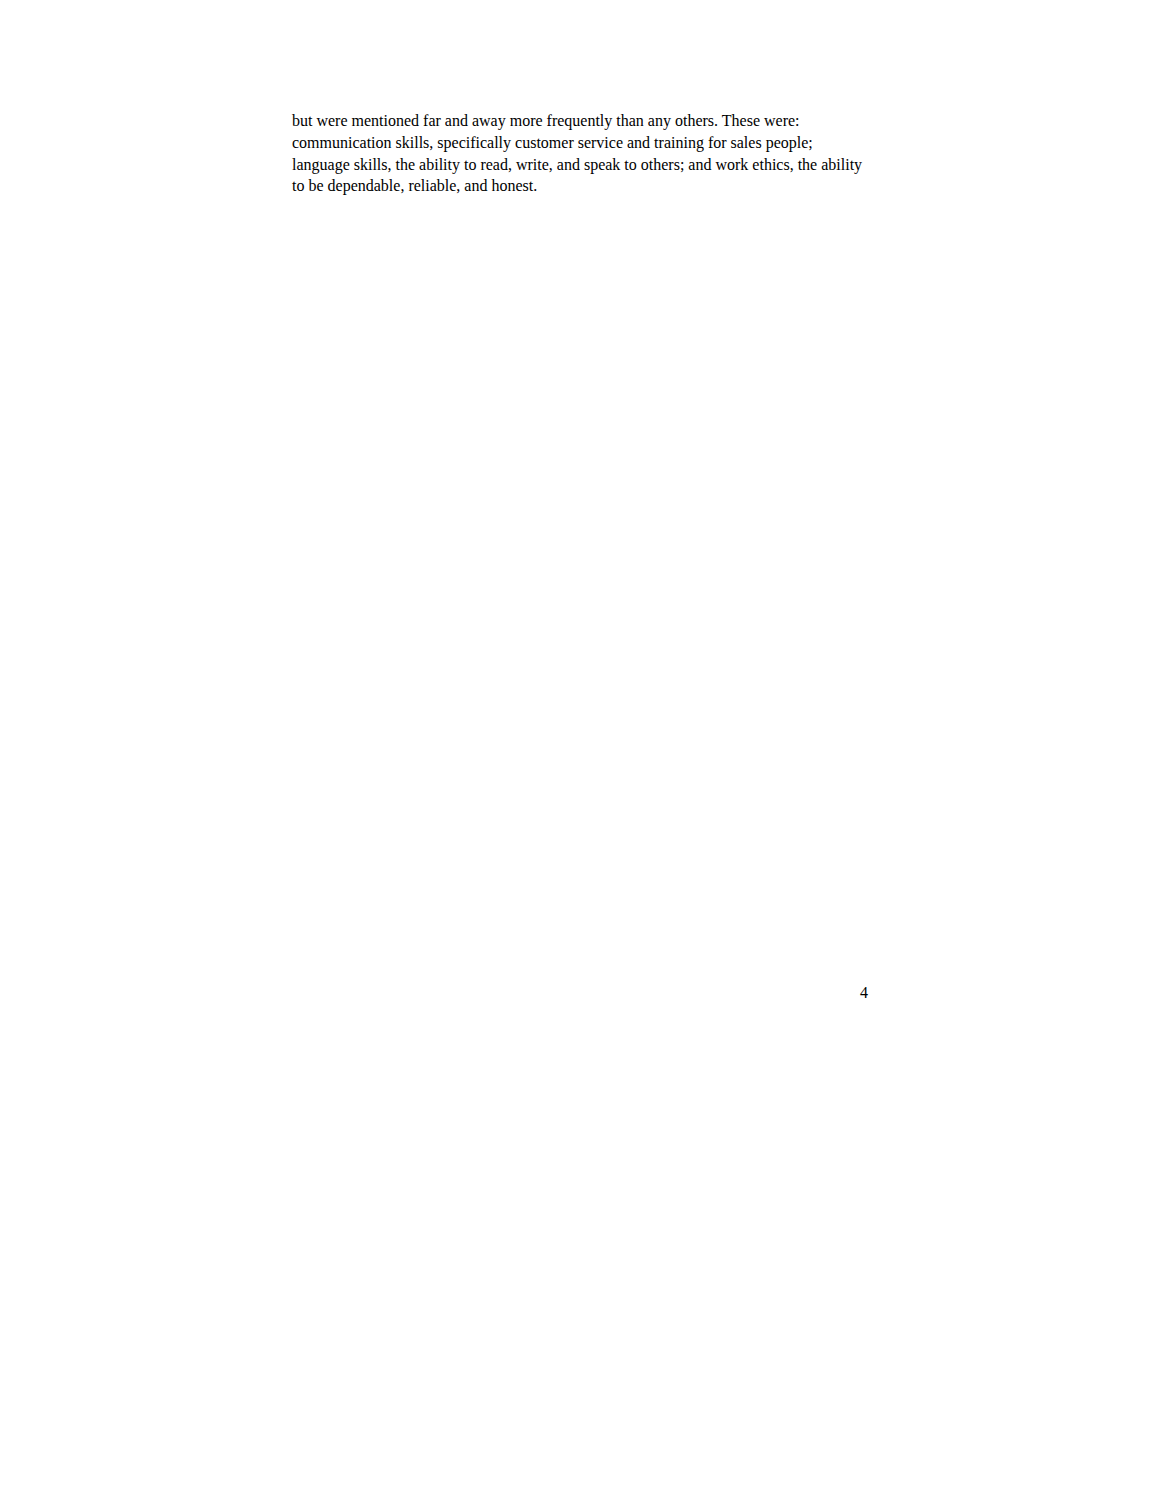but were mentioned far and away more frequently than any others. These were: communication skills, specifically customer service and training for sales people; language skills, the ability to read, write, and speak to others; and work ethics, the ability to be dependable, reliable, and honest.
4